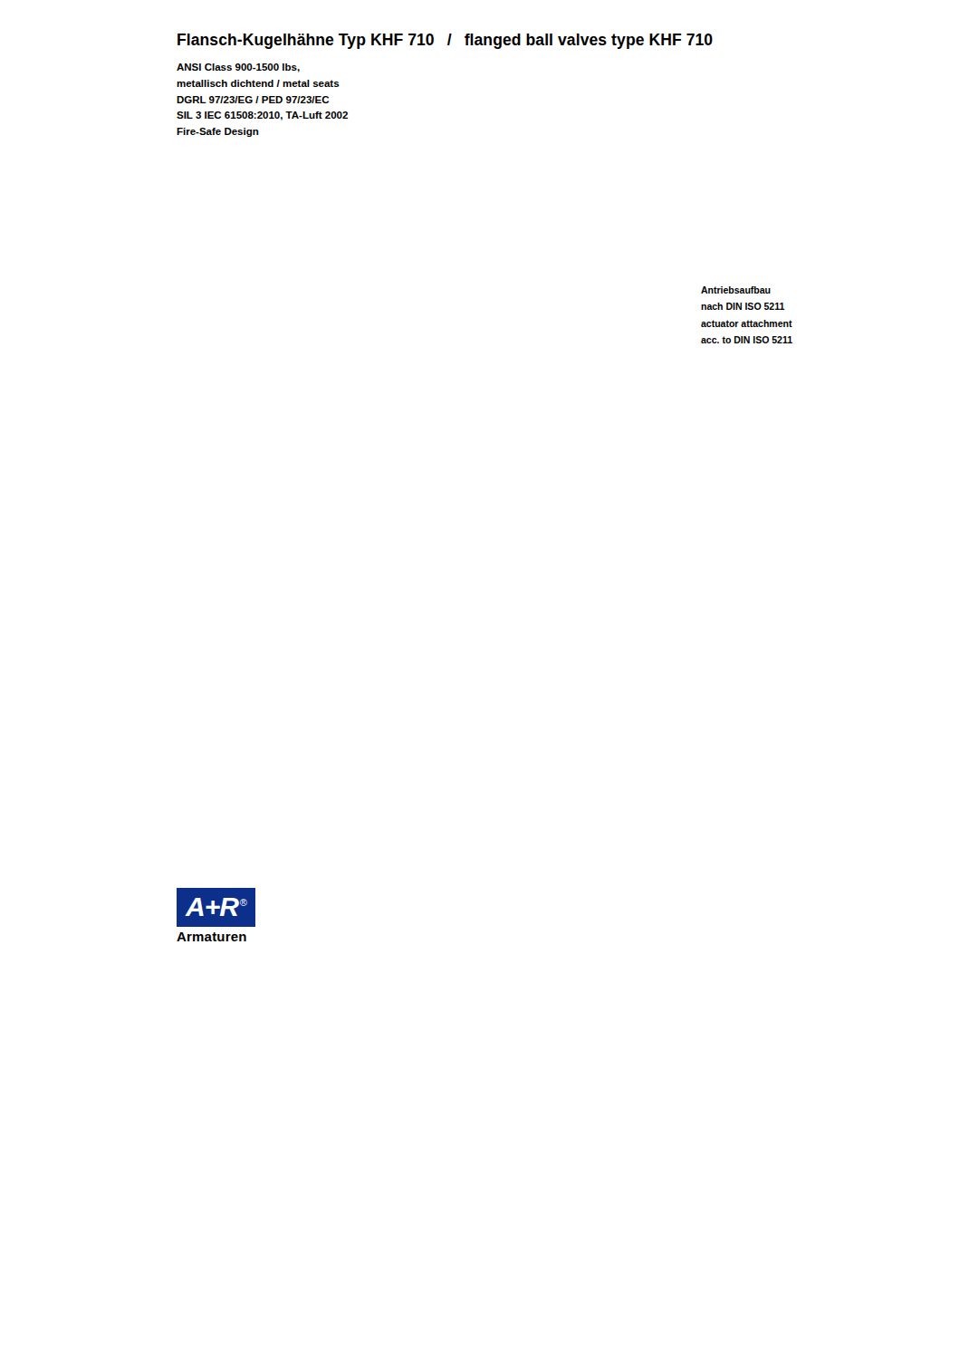Flansch-Kugelhähne Typ KHF 710/flanged ball valves type KHF 710
ANSI Class 900-1500 lbs,
metallisch dichtend / metal seats
DGRL 97/23/EG / PED 97/23/EC
SIL 3 IEC 61508:2010, TA-Luft 2002
Fire-Safe Design
Antriebsaufbau
nach DIN ISO 5211
actuator attachment
acc. to DIN ISO 5211
A+R® Armaturen